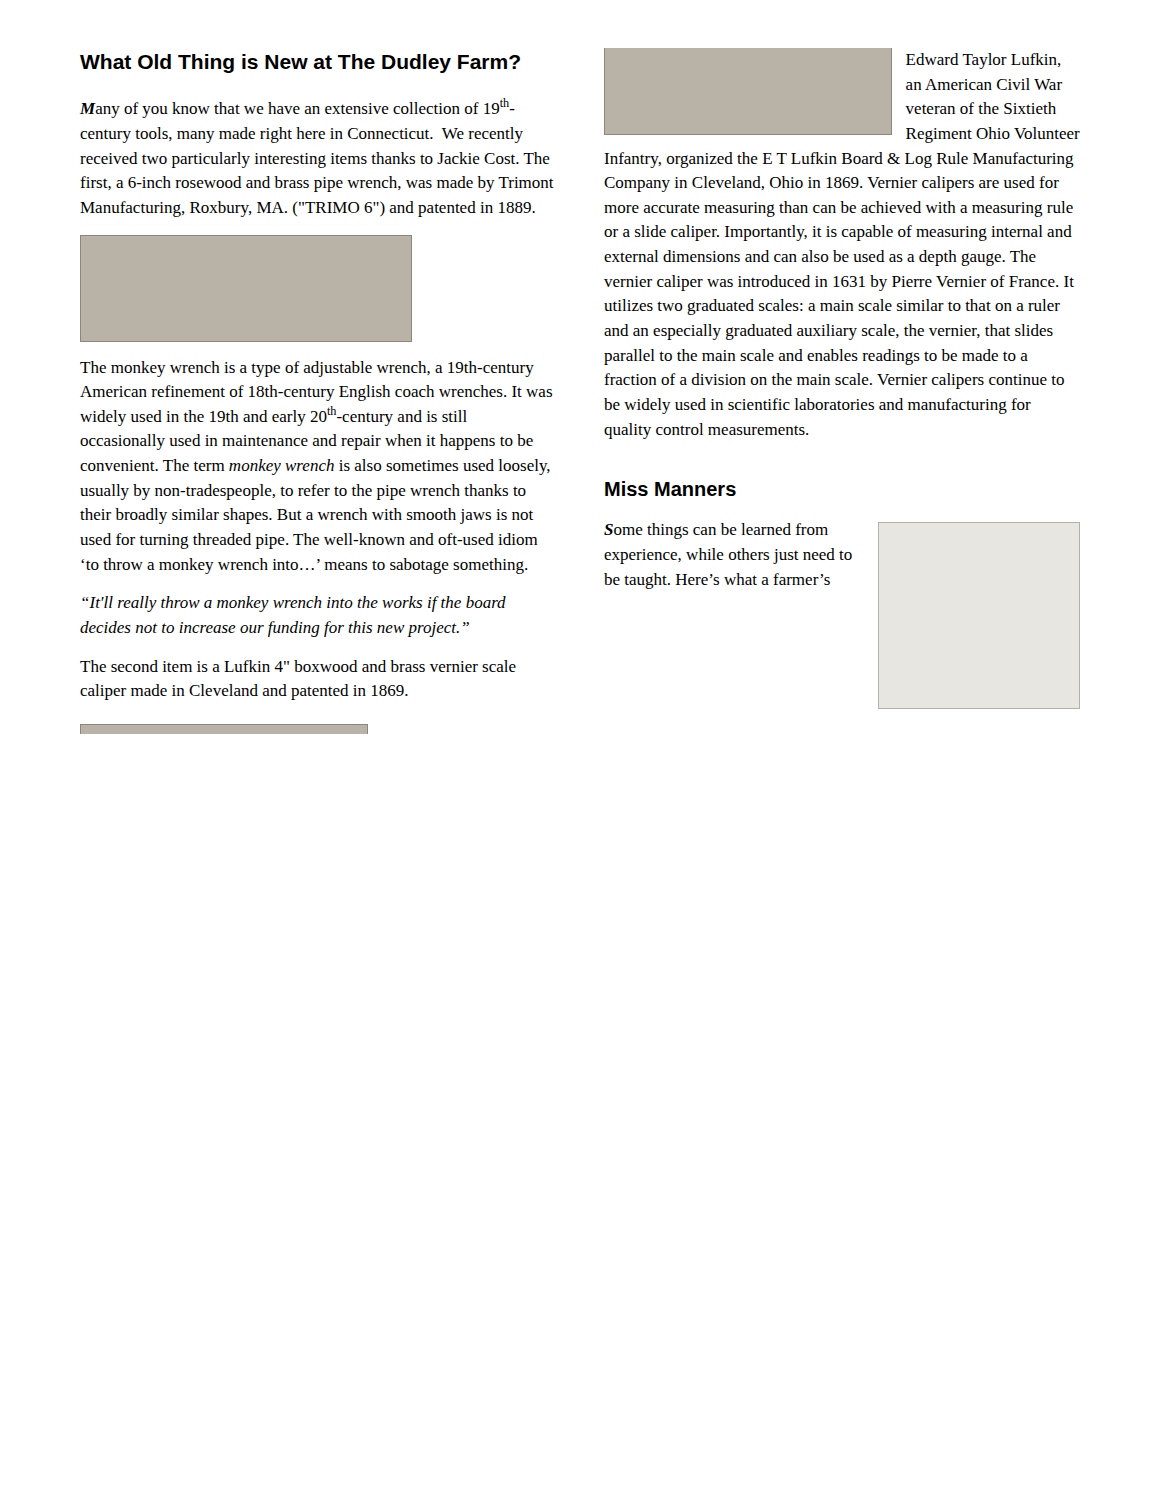What Old Thing is New at The Dudley Farm?
Many of you know that we have an extensive collection of 19th-century tools, many made right here in Connecticut. We recently received two particularly interesting items thanks to Jackie Cost. The first, a 6-inch rosewood and brass pipe wrench, was made by Trimont Manufacturing, Roxbury, MA. ("TRIMO 6") and patented in 1889.
The monkey wrench is a type of adjustable wrench, a 19th-century American refinement of 18th-century English coach wrenches. It was widely used in the 19th and early 20th-century and is still occasionally used in maintenance and repair when it happens to be convenient. The term monkey wrench is also sometimes used loosely, usually by non-tradespeople, to refer to the pipe wrench thanks to their broadly similar shapes. But a wrench with smooth jaws is not used for turning threaded pipe. The well-known and oft-used idiom ‘to throw a monkey wrench into…’ means to sabotage something.
“It'll really throw a monkey wrench into the works if the board decides not to increase our funding for this new project.”
The second item is a Lufkin 4" boxwood and brass vernier scale caliper made in Cleveland and patented in 1869.
Edward Taylor Lufkin, an American Civil War veteran of the Sixtieth Regiment Ohio Volunteer Infantry, organized the E T Lufkin Board & Log Rule Manufacturing Company in Cleveland, Ohio in 1869. Vernier calipers are used for more accurate measuring than can be achieved with a measuring rule or a slide caliper. Importantly, it is capable of measuring internal and external dimensions and can also be used as a depth gauge. The vernier caliper was introduced in 1631 by Pierre Vernier of France. It utilizes two graduated scales: a main scale similar to that on a ruler and an especially graduated auxiliary scale, the vernier, that slides parallel to the main scale and enables readings to be made to a fraction of a division on the main scale. Vernier calipers continue to be widely used in scientific laboratories and manufacturing for quality control measurements.
Miss Manners
Some things can be learned from experience, while others just need to be taught. Here’s what a farmer’s